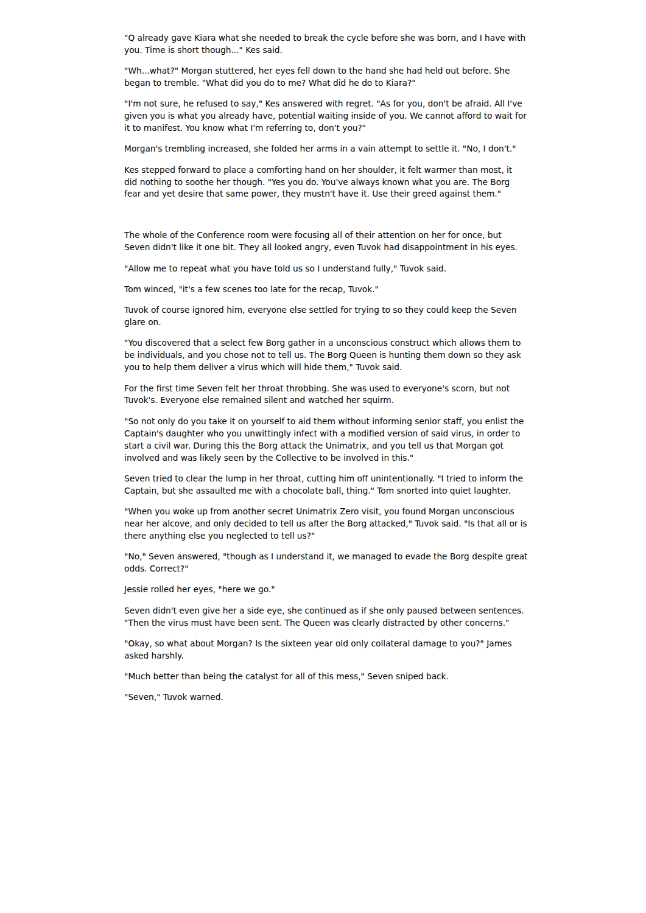"Q already gave Kiara what she needed to break the cycle before she was born, and I have with you. Time is short though..." Kes said.
"Wh...what?" Morgan stuttered, her eyes fell down to the hand she had held out before. She began to tremble. "What did you do to me? What did he do to Kiara?"
"I'm not sure, he refused to say," Kes answered with regret. "As for you, don't be afraid. All I've given you is what you already have, potential waiting inside of you. We cannot afford to wait for it to manifest. You know what I'm referring to, don't you?"
Morgan's trembling increased, she folded her arms in a vain attempt to settle it. "No, I don't."
Kes stepped forward to place a comforting hand on her shoulder, it felt warmer than most, it did nothing to soothe her though. "Yes you do. You've always known what you are. The Borg fear and yet desire that same power, they mustn't have it. Use their greed against them."
The whole of the Conference room were focusing all of their attention on her for once, but Seven didn't like it one bit. They all looked angry, even Tuvok had disappointment in his eyes.
"Allow me to repeat what you have told us so I understand fully," Tuvok said.
Tom winced, "it's a few scenes too late for the recap, Tuvok."
Tuvok of course ignored him, everyone else settled for trying to so they could keep the Seven glare on.
"You discovered that a select few Borg gather in a unconscious construct which allows them to be individuals, and you chose not to tell us. The Borg Queen is hunting them down so they ask you to help them deliver a virus which will hide them," Tuvok said.
For the first time Seven felt her throat throbbing. She was used to everyone's scorn, but not Tuvok's. Everyone else remained silent and watched her squirm.
"So not only do you take it on yourself to aid them without informing senior staff, you enlist the Captain's daughter who you unwittingly infect with a modified version of said virus, in order to start a civil war. During this the Borg attack the Unimatrix, and you tell us that Morgan got involved and was likely seen by the Collective to be involved in this."
Seven tried to clear the lump in her throat, cutting him off unintentionally. "I tried to inform the Captain, but she assaulted me with a chocolate ball, thing." Tom snorted into quiet laughter.
"When you woke up from another secret Unimatrix Zero visit, you found Morgan unconscious near her alcove, and only decided to tell us after the Borg attacked," Tuvok said. "Is that all or is there anything else you neglected to tell us?"
"No," Seven answered, "though as I understand it, we managed to evade the Borg despite great odds. Correct?"
Jessie rolled her eyes, "here we go."
Seven didn't even give her a side eye, she continued as if she only paused between sentences. "Then the virus must have been sent. The Queen was clearly distracted by other concerns."
"Okay, so what about Morgan? Is the sixteen year old only collateral damage to you?" James asked harshly.
"Much better than being the catalyst for all of this mess," Seven sniped back.
"Seven," Tuvok warned.